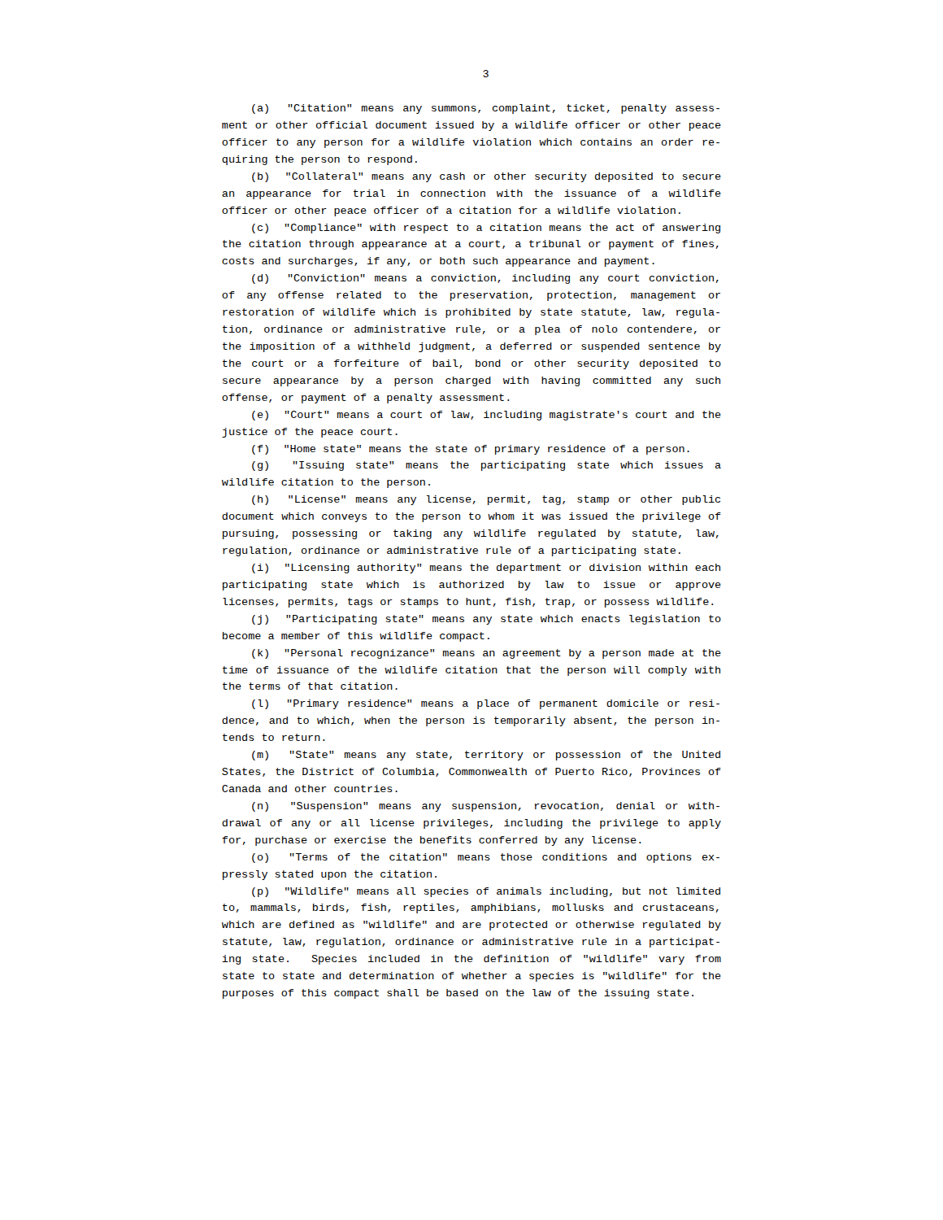3
(a) "Citation" means any summons, complaint, ticket, penalty assess­ment or other official document issued by a wildlife officer or other peace officer to any person for a wildlife violation which contains an order re­quiring the person to respond.
(b) "Collateral" means any cash or other security deposited to secure an appearance for trial in connection with the issuance of a wildlife officer or other peace officer of a citation for a wildlife violation.
(c) "Compliance" with respect to a citation means the act of answering the citation through appearance at a court, a tribunal or payment of fines, costs and surcharges, if any, or both such appearance and payment.
(d) "Conviction" means a conviction, including any court conviction, of any offense related to the preservation, protection, management or restoration of wildlife which is prohibited by state statute, law, regula­tion, ordinance or administrative rule, or a plea of nolo contendere, or the imposition of a withheld judgment, a deferred or suspended sentence by the court or a forfeiture of bail, bond or other security deposited to secure appearance by a person charged with having committed any such offense, or payment of a penalty assessment.
(e) "Court" means a court of law, including magistrate's court and the justice of the peace court.
(f) "Home state" means the state of primary residence of a person.
(g) "Issuing state" means the participating state which issues a wildlife citation to the person.
(h) "License" means any license, permit, tag, stamp or other public document which conveys to the person to whom it was issued the privilege of pursuing, possessing or taking any wildlife regulated by statute, law, regulation, ordinance or administrative rule of a participating state.
(i) "Licensing authority" means the department or division within each participating state which is authorized by law to issue or approve licenses, permits, tags or stamps to hunt, fish, trap, or possess wildlife.
(j) "Participating state" means any state which enacts legislation to become a member of this wildlife compact.
(k) "Personal recognizance" means an agreement by a person made at the time of issuance of the wildlife citation that the person will comply with the terms of that citation.
(l) "Primary residence" means a place of permanent domicile or resi­dence, and to which, when the person is temporarily absent, the person in­tends to return.
(m) "State" means any state, territory or possession of the United States, the District of Columbia, Commonwealth of Puerto Rico, Provinces of Canada and other countries.
(n) "Suspension" means any suspension, revocation, denial or with­drawal of any or all license privileges, including the privilege to apply for, purchase or exercise the benefits conferred by any license.
(o) "Terms of the citation" means those conditions and options ex­pressly stated upon the citation.
(p) "Wildlife" means all species of animals including, but not limited to, mammals, birds, fish, reptiles, amphibians, mollusks and crustaceans, which are defined as "wildlife" and are protected or otherwise regulated by statute, law, regulation, ordinance or administrative rule in a participat­ing state. Species included in the definition of "wildlife" vary from state to state and determination of whether a species is "wildlife" for the pur­poses of this compact shall be based on the law of the issuing state.